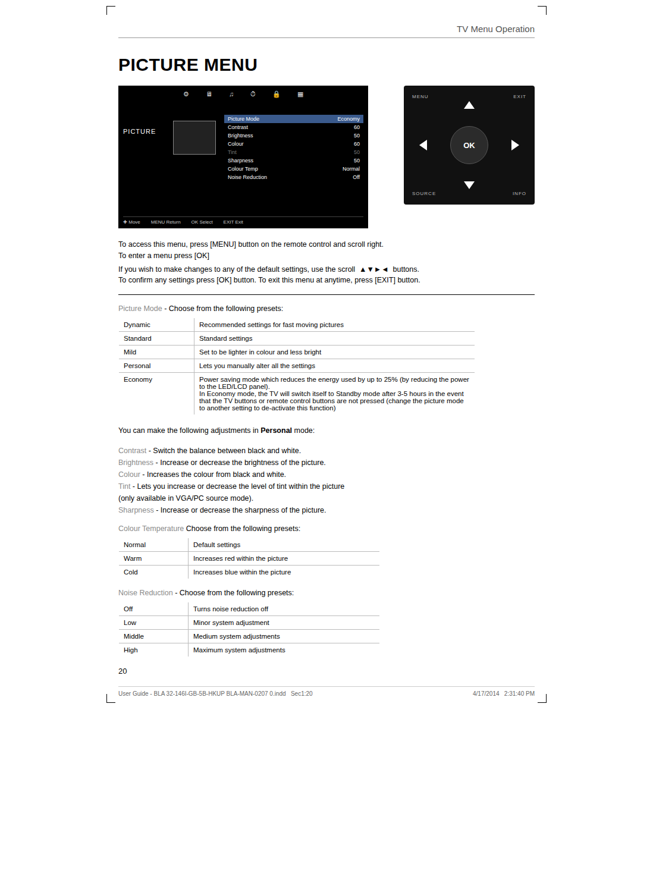TV Menu Operation
PICTURE MENU
⚙🖥♫⏱🔒▦
PICTURE
Picture Mode Economy
Contrast 60
Brightness 50
Colour 60
Tint 50
Sharpness 50
Colour Temp Normal
Noise Reduction Off
✚ Move MENU Return OK Select EXIT Exit
MENU EXIT SOURCE INFO
OK
To access this menu, press [MENU] button on the remote control and scroll right.
To enter a menu press [OK]
If you wish to make changes to any of the default settings, use the scroll ▲▼►◄ buttons.
To confirm any settings press [OK] button. To exit this menu at anytime, press [EXIT] button.
Picture Mode - Choose from the following presets:
| Dynamic | Recommended settings for fast moving pictures |
| Standard | Standard settings |
| Mild | Set to be lighter in colour and less bright |
| Personal | Lets you manually alter all the settings |
| Economy | Power saving mode which reduces the energy used by up to 25% (by reducing the power to the LED/LCD panel). In Economy mode, the TV will switch itself to Standby mode after 3-5 hours in the event that the TV buttons or remote control buttons are not pressed (change the picture mode to another setting to de-activate this function) |
You can make the following adjustments in Personal mode:
Contrast - Switch the balance between black and white.
Brightness - Increase or decrease the brightness of the picture.
Colour - Increases the colour from black and white.
Tint - Lets you increase or decrease the level of tint within the picture
(only available in VGA/PC source mode).
Sharpness - Increase or decrease the sharpness of the picture.
Colour Temperature Choose from the following presets:
| Normal | Default settings |
| Warm | Increases red within the picture |
| Cold | Increases blue within the picture |
Noise Reduction - Choose from the following presets:
| Off | Turns noise reduction off |
| Low | Minor system adjustment |
| Middle | Medium system adjustments |
| High | Maximum system adjustments |
20
User Guide - BLA 32-146I-GB-5B-HKUP BLA-MAN-0207 0.indd Sec1:20 4/17/2014 2:31:40 PM